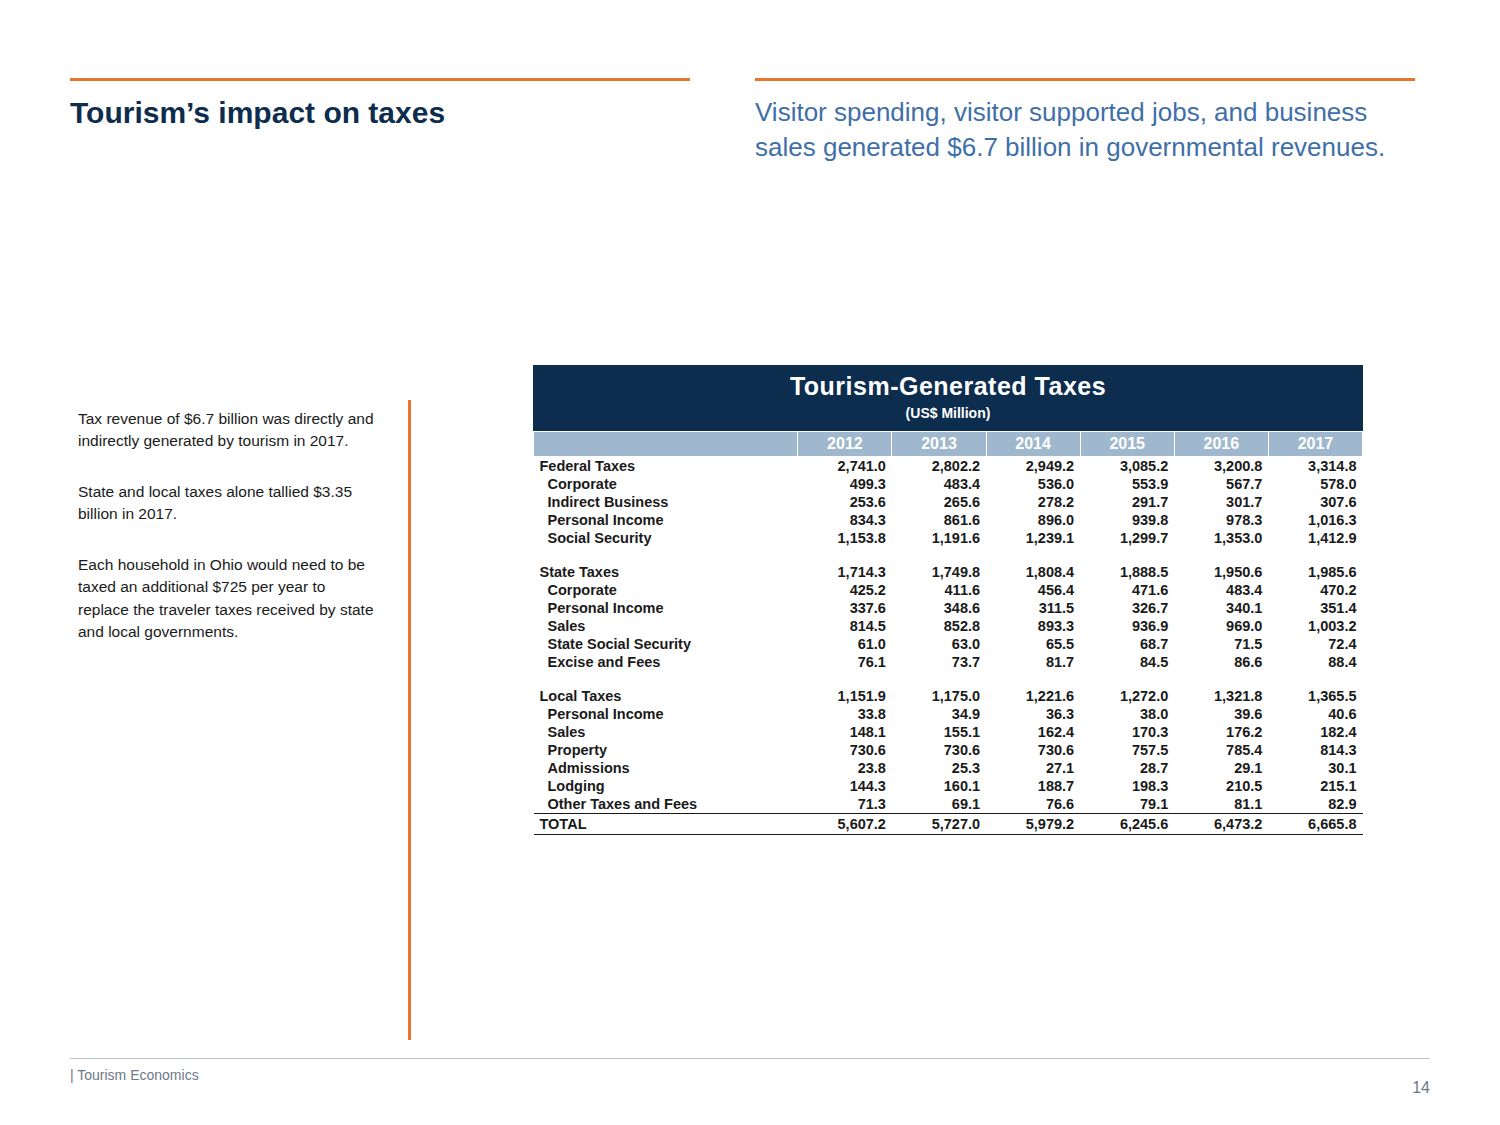Tourism’s impact on taxes
Visitor spending, visitor supported jobs, and business sales generated $6.7 billion in governmental revenues.
Tax revenue of $6.7 billion was directly and indirectly generated by tourism in 2017.
State and local taxes alone tallied $3.35 billion in 2017.
Each household in Ohio would need to be taxed an additional $725 per year to replace the traveler taxes received by state and local governments.
Tourism-Generated Taxes (US$ Million)
| | 2012 | 2013 | 2014 | 2015 | 2016 | 2017 |
| --- | --- | --- | --- | --- | --- | --- |
| Federal Taxes | 2,741.0 | 2,802.2 | 2,949.2 | 3,085.2 | 3,200.8 | 3,314.8 |
| Corporate | 499.3 | 483.4 | 536.0 | 553.9 | 567.7 | 578.0 |
| Indirect Business | 253.6 | 265.6 | 278.2 | 291.7 | 301.7 | 307.6 |
| Personal Income | 834.3 | 861.6 | 896.0 | 939.8 | 978.3 | 1,016.3 |
| Social Security | 1,153.8 | 1,191.6 | 1,239.1 | 1,299.7 | 1,353.0 | 1,412.9 |
| State Taxes | 1,714.3 | 1,749.8 | 1,808.4 | 1,888.5 | 1,950.6 | 1,985.6 |
| Corporate | 425.2 | 411.6 | 456.4 | 471.6 | 483.4 | 470.2 |
| Personal Income | 337.6 | 348.6 | 311.5 | 326.7 | 340.1 | 351.4 |
| Sales | 814.5 | 852.8 | 893.3 | 936.9 | 969.0 | 1,003.2 |
| State Social Security | 61.0 | 63.0 | 65.5 | 68.7 | 71.5 | 72.4 |
| Excise and Fees | 76.1 | 73.7 | 81.7 | 84.5 | 86.6 | 88.4 |
| Local Taxes | 1,151.9 | 1,175.0 | 1,221.6 | 1,272.0 | 1,321.8 | 1,365.5 |
| Personal Income | 33.8 | 34.9 | 36.3 | 38.0 | 39.6 | 40.6 |
| Sales | 148.1 | 155.1 | 162.4 | 170.3 | 176.2 | 182.4 |
| Property | 730.6 | 730.6 | 730.6 | 757.5 | 785.4 | 814.3 |
| Admissions | 23.8 | 25.3 | 27.1 | 28.7 | 29.1 | 30.1 |
| Lodging | 144.3 | 160.1 | 188.7 | 198.3 | 210.5 | 215.1 |
| Other Taxes and Fees | 71.3 | 69.1 | 76.6 | 79.1 | 81.1 | 82.9 |
| TOTAL | 5,607.2 | 5,727.0 | 5,979.2 | 6,245.6 | 6,473.2 | 6,665.8 |
| Tourism Economics
14